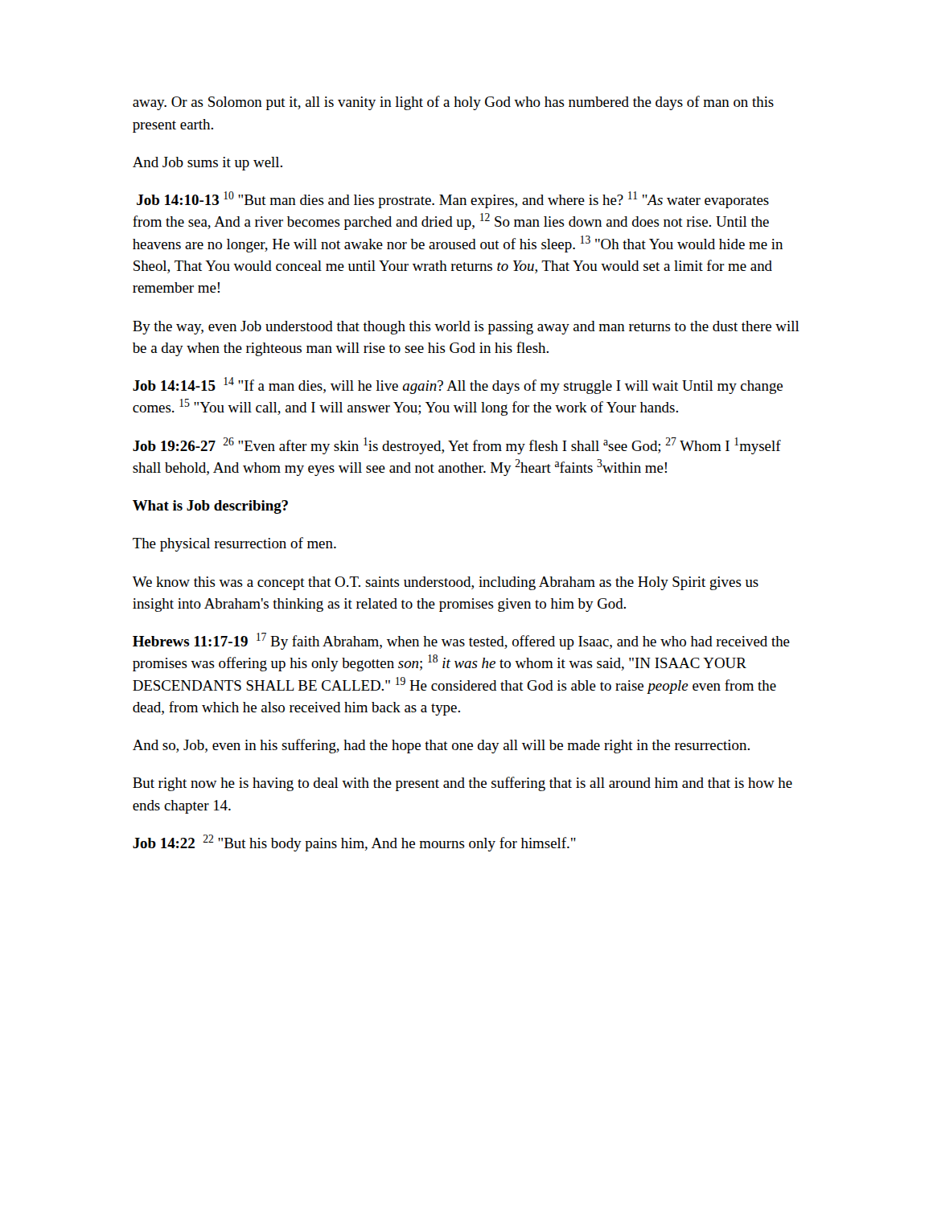away. Or as Solomon put it, all is vanity in light of a holy God who has numbered the days of man on this present earth.
And Job sums it up well.
Job 14:10-13 10 "But man dies and lies prostrate. Man expires, and where is he? 11 "As water evaporates from the sea, And a river becomes parched and dried up, 12 So man lies down and does not rise. Until the heavens are no longer, He will not awake nor be aroused out of his sleep. 13 "Oh that You would hide me in Sheol, That You would conceal me until Your wrath returns to You, That You would set a limit for me and remember me!
By the way, even Job understood that though this world is passing away and man returns to the dust there will be a day when the righteous man will rise to see his God in his flesh.
Job 14:14-15 14 "If a man dies, will he live again? All the days of my struggle I will wait Until my change comes. 15 "You will call, and I will answer You; You will long for the work of Your hands.
Job 19:26-27 26 "Even after my skin 1is destroyed, Yet from my flesh I shall asee God; 27 Whom I 1myself shall behold, And whom my eyes will see and not another. My 2heart afaints 3within me!
What is Job describing?
The physical resurrection of men.
We know this was a concept that O.T. saints understood, including Abraham as the Holy Spirit gives us insight into Abraham's thinking as it related to the promises given to him by God.
Hebrews 11:17-19 17 By faith Abraham, when he was tested, offered up Isaac, and he who had received the promises was offering up his only begotten son; 18 it was he to whom it was said, "IN ISAAC YOUR DESCENDANTS SHALL BE CALLED." 19 He considered that God is able to raise people even from the dead, from which he also received him back as a type.
And so, Job, even in his suffering, had the hope that one day all will be made right in the resurrection.
But right now he is having to deal with the present and the suffering that is all around him and that is how he ends chapter 14.
Job 14:22 22 "But his body pains him, And he mourns only for himself."